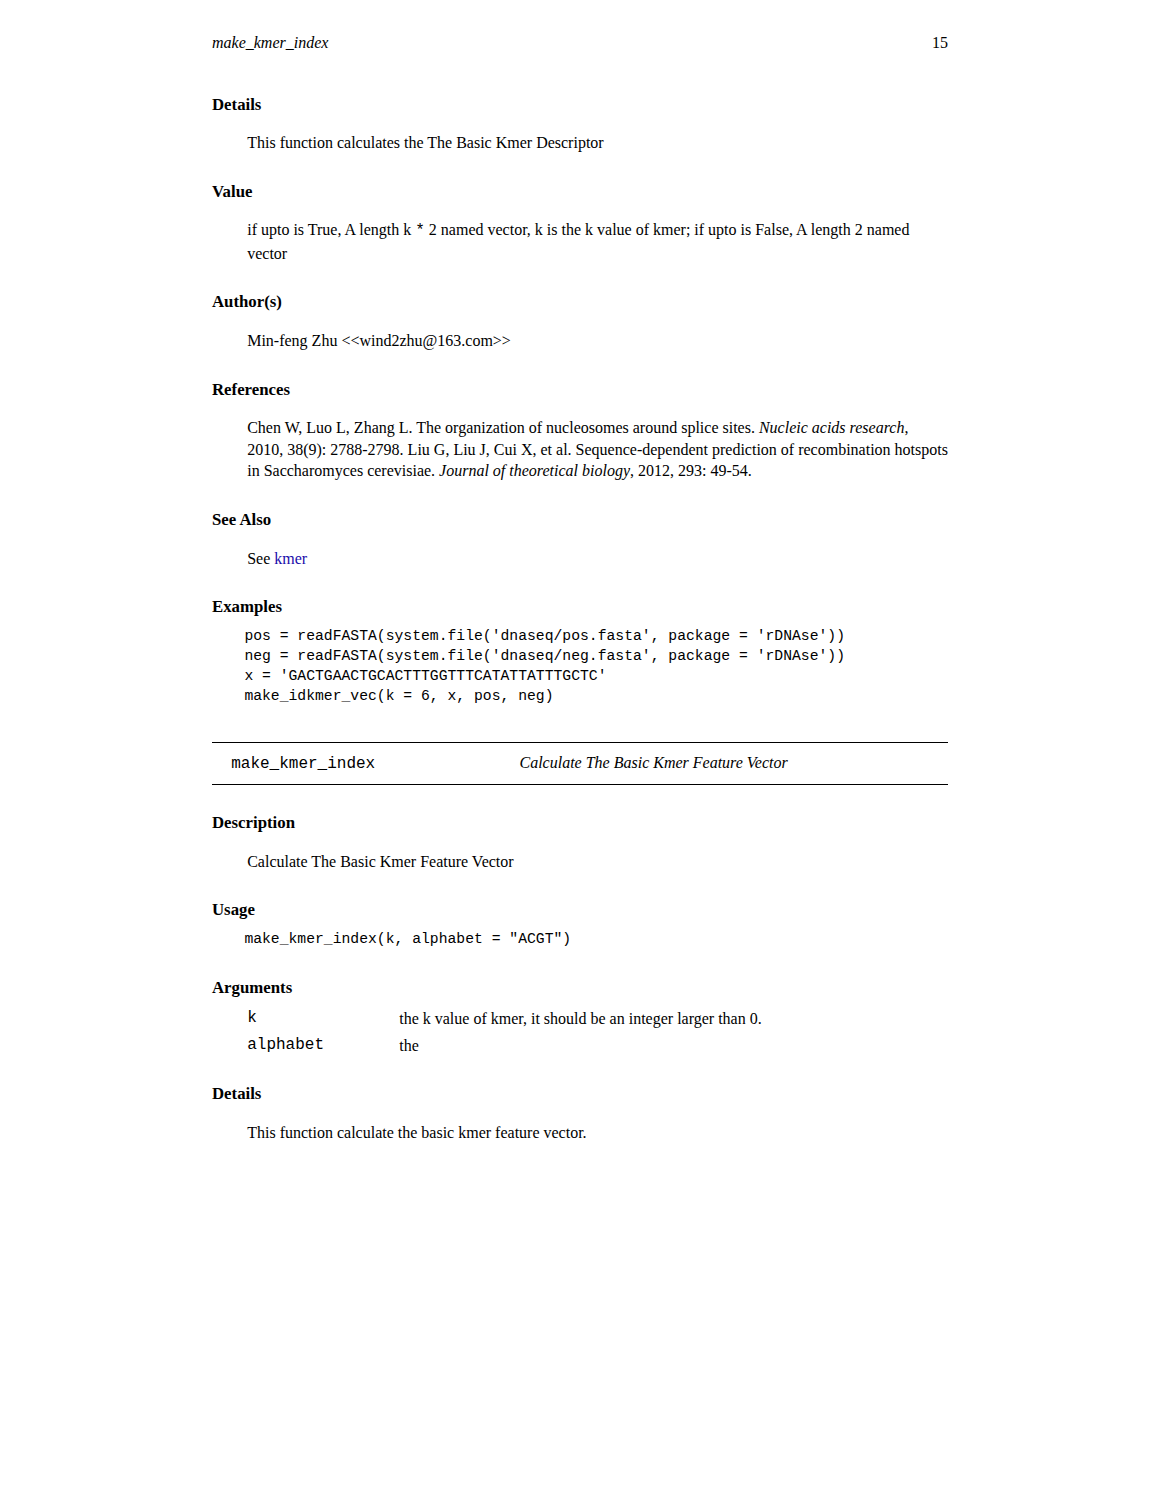make_kmer_index 15
Details
This function calculates the The Basic Kmer Descriptor
Value
if upto is True, A length k * 2 named vector, k is the k value of kmer; if upto is False, A length 2 named vector
Author(s)
Min-feng Zhu <<wind2zhu@163.com>>
References
Chen W, Luo L, Zhang L. The organization of nucleosomes around splice sites. Nucleic acids research, 2010, 38(9): 2788-2798. Liu G, Liu J, Cui X, et al. Sequence-dependent prediction of recombination hotspots in Saccharomyces cerevisiae. Journal of theoretical biology, 2012, 293: 49-54.
See Also
See kmer
Examples
pos = readFASTA(system.file('dnaseq/pos.fasta', package = 'rDNAse'))
neg = readFASTA(system.file('dnaseq/neg.fasta', package = 'rDNAse'))
x = 'GACTGAACTGCACTTTGGTTTCATATTATTTGCTC'
make_idkmer_vec(k = 6, x, pos, neg)
make_kmer_index Calculate The Basic Kmer Feature Vector
Description
Calculate The Basic Kmer Feature Vector
Usage
make_kmer_index(k, alphabet = "ACGT")
Arguments
k
the k value of kmer, it should be an integer larger than 0.
alphabet
the
Details
This function calculate the basic kmer feature vector.